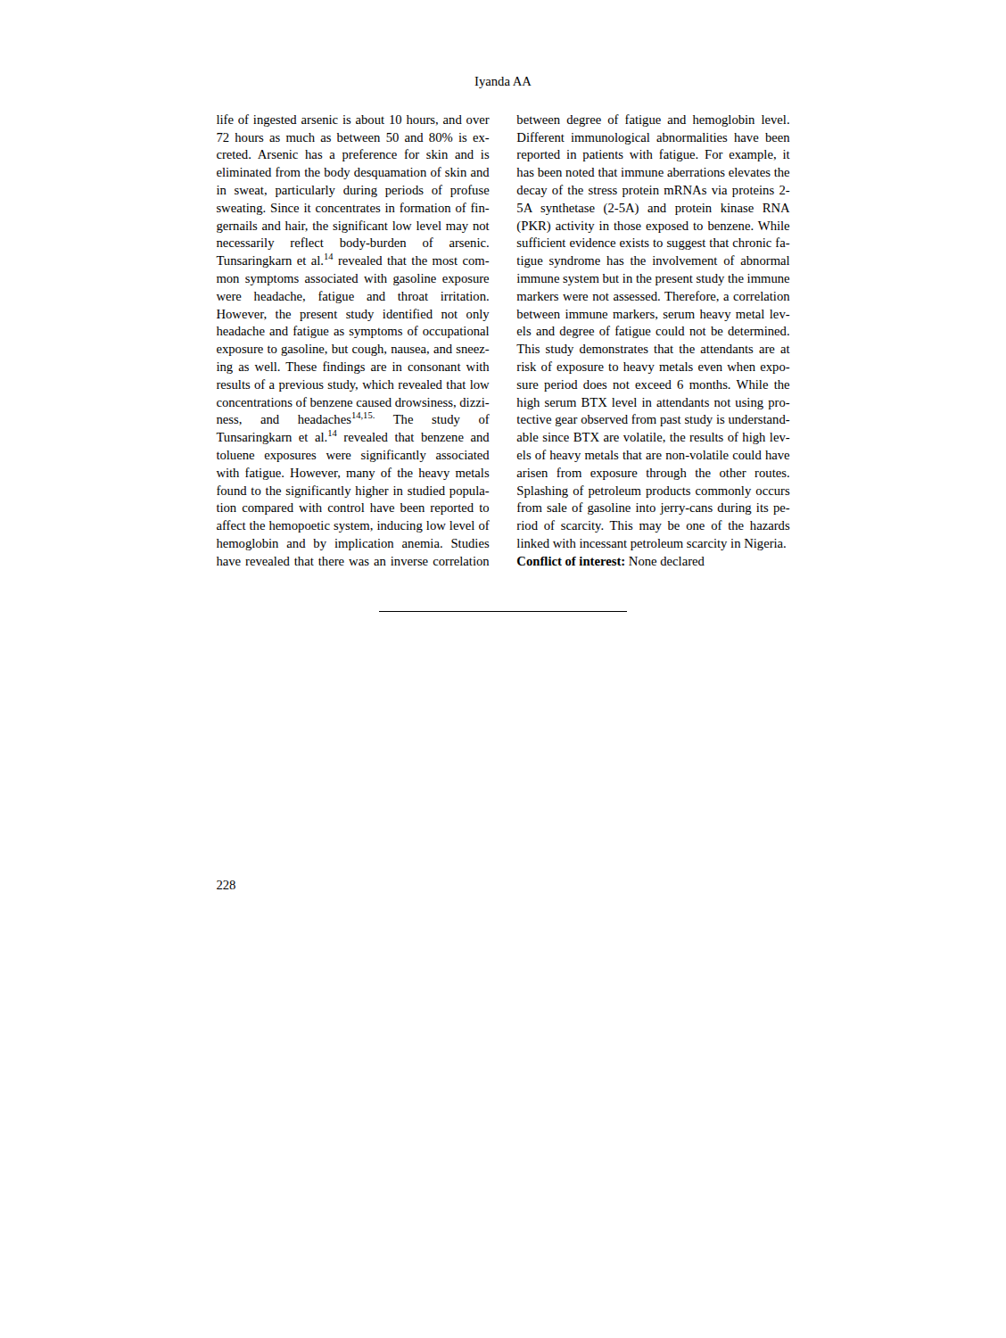Iyanda AA
life of ingested arsenic is about 10 hours, and over 72 hours as much as between 50 and 80% is excreted. Arsenic has a preference for skin and is eliminated from the body desquamation of skin and in sweat, particularly during periods of profuse sweating. Since it concentrates in formation of fingernails and hair, the significant low level may not necessarily reflect body-burden of arsenic. Tunsaringkarn et al.14 revealed that the most common symptoms associated with gasoline exposure were headache, fatigue and throat irritation. However, the present study identified not only headache and fatigue as symptoms of occupational exposure to gasoline, but cough, nausea, and sneezing as well. These findings are in consonant with results of a previous study, which revealed that low concentrations of benzene caused drowsiness, dizziness, and headaches14,15. The study of Tunsaringkarn et al.14 revealed that benzene and toluene exposures were significantly associated with fatigue. However, many of the heavy metals found to the significantly higher in studied population compared with control have been reported to affect the hemopoetic system, inducing low level of hemoglobin and by implication anemia. Studies have revealed that there was an inverse correlation between degree of fatigue and hemoglobin level. Different immunological abnormalities have been reported in patients with fatigue. For example, it has been noted that immune aberrations elevates the decay of the stress protein mRNAs via proteins 2-5A synthetase (2-5A) and protein kinase RNA (PKR) activity in those exposed to benzene. While sufficient evidence exists to suggest that chronic fatigue syndrome has the involvement of abnormal immune system but in the present study the immune markers were not assessed. Therefore, a correlation between immune markers, serum heavy metal levels and degree of fatigue could not be determined. This study demonstrates that the attendants are at risk of exposure to heavy metals even when exposure period does not exceed 6 months. While the high serum BTX level in attendants not using protective gear observed from past study is understandable since BTX are volatile, the results of high levels of heavy metals that are non-volatile could have arisen from exposure through the other routes. Splashing of petroleum products commonly occurs from sale of gasoline into jerry-cans during its period of scarcity. This may be one of the hazards linked with incessant petroleum scarcity in Nigeria.
Conflict of interest: None declared
228